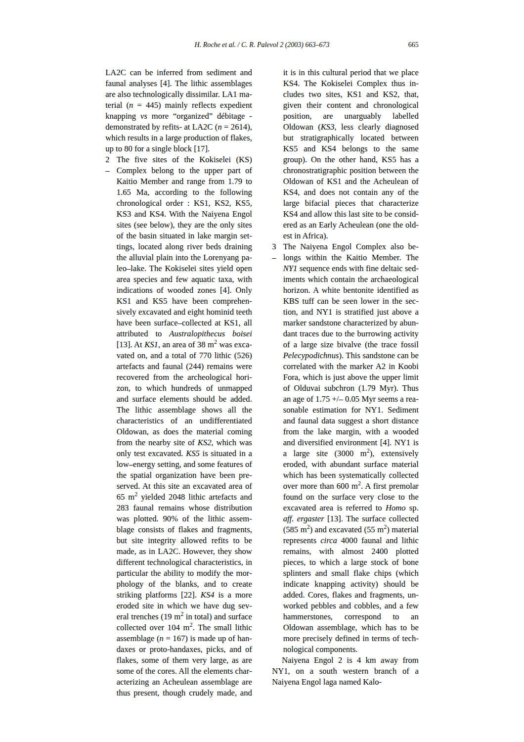H. Roche et al. / C. R. Palevol 2 (2003) 663–673 665
LA2C can be inferred from sediment and faunal analyses [4]. The lithic assemblages are also technologically dissimilar. LA1 material (n = 445) mainly reflects expedient knapping vs more “organized” débitage -demonstrated by refits- at LA2C (n = 2614), which results in a large production of flakes, up to 80 for a single block [17].
2 –
The five sites of the Kokiselei (KS) Complex belong to the upper part of Kaitio Member and range from 1.79 to 1.65 Ma, according to the following chronological order : KS1, KS2, KS5, KS3 and KS4. With the Naiyena Engol sites (see below), they are the only sites of the basin situated in lake margin settings, located along river beds draining the alluvial plain into the Lorenyang paleo–lake. The Kokiselei sites yield open area species and few aquatic taxa, with indications of wooded zones [4]. Only KS1 and KS5 have been comprehensively excavated and eight hominid teeth have been surface–collected at KS1, all attributed to Australopithecus boisei [13]. At KS1, an area of 38 m2 was excavated on, and a total of 770 lithic (526) artefacts and faunal (244) remains were recovered from the archeological horizon, to which hundreds of unmapped and surface elements should be added. The lithic assemblage shows all the characteristics of an undifferentiated Oldowan, as does the material coming from the nearby site of KS2, which was only test excavated. KS5 is situated in a low–energy setting, and some features of the spatial organization have been preserved. At this site an excavated area of 65 m2 yielded 2048 lithic artefacts and 283 faunal remains whose distribution was plotted. 90% of the lithic assemblage consists of flakes and fragments, but site integrity allowed refits to be made, as in LA2C. However, they show different technological characteristics, in particular the ability to modify the morphology of the blanks, and to create striking platforms [22]. KS4 is a more eroded site in which we have dug several trenches (19 m2 in total) and surface collected over 104 m2. The small lithic assemblage (n = 167) is made up of handaxes or proto-handaxes, picks, and of flakes, some of them very large, as are some of the cores. All the elements characterizing an Acheulean assemblage are thus present, though crudely made, and it is in this cultural period that we place KS4. The Kokiselei Complex thus includes two sites, KS1 and KS2, that, given their content and chronological position, are unarguably labelled Oldowan (KS3, less clearly diagnosed but stratigraphically located between KS5 and KS4 belongs to the same group). On the other hand, KS5 has a chronostratigraphic position between the Oldowan of KS1 and the Acheulean of KS4, and does not contain any of the large bifacial pieces that characterize KS4 and allow this last site to be considered as an Early Acheulean (one the oldest in Africa).
3 –
The Naiyena Engol Complex also belongs within the Kaitio Member. The NY1 sequence ends with fine deltaic sediments which contain the archaeological horizon. A white bentonite identified as KBS tuff can be seen lower in the section, and NY1 is stratified just above a marker sandstone characterized by abundant traces due to the burrowing activity of a large size bivalve (the trace fossil Pelecypodichnus). This sandstone can be correlated with the marker A2 in Koobi Fora, which is just above the upper limit of Olduvai subchron (1.79 Myr). Thus an age of 1.75 +/– 0.05 Myr seems a reasonable estimation for NY1. Sediment and faunal data suggest a short distance from the lake margin, with a wooded and diversified environment [4]. NY1 is a large site (3000 m2), extensively eroded, with abundant surface material which has been systematically collected over more than 600 m2. A first premolar found on the surface very close to the excavated area is referred to Homo sp. aff. ergaster [13]. The surface collected (585 m2) and excavated (55 m2) material represents circa 4000 faunal and lithic remains, with almost 2400 plotted pieces, to which a large stock of bone splinters and small flake chips (which indicate knapping activity) should be added. Cores, flakes and fragments, unworked pebbles and cobbles, and a few hammerstones, correspond to an Oldowan assemblage, which has to be more precisely defined in terms of technological components.
Naiyena Engol 2 is 4 km away from NY1, on a south western branch of a Naiyena Engol laga named Kalo-